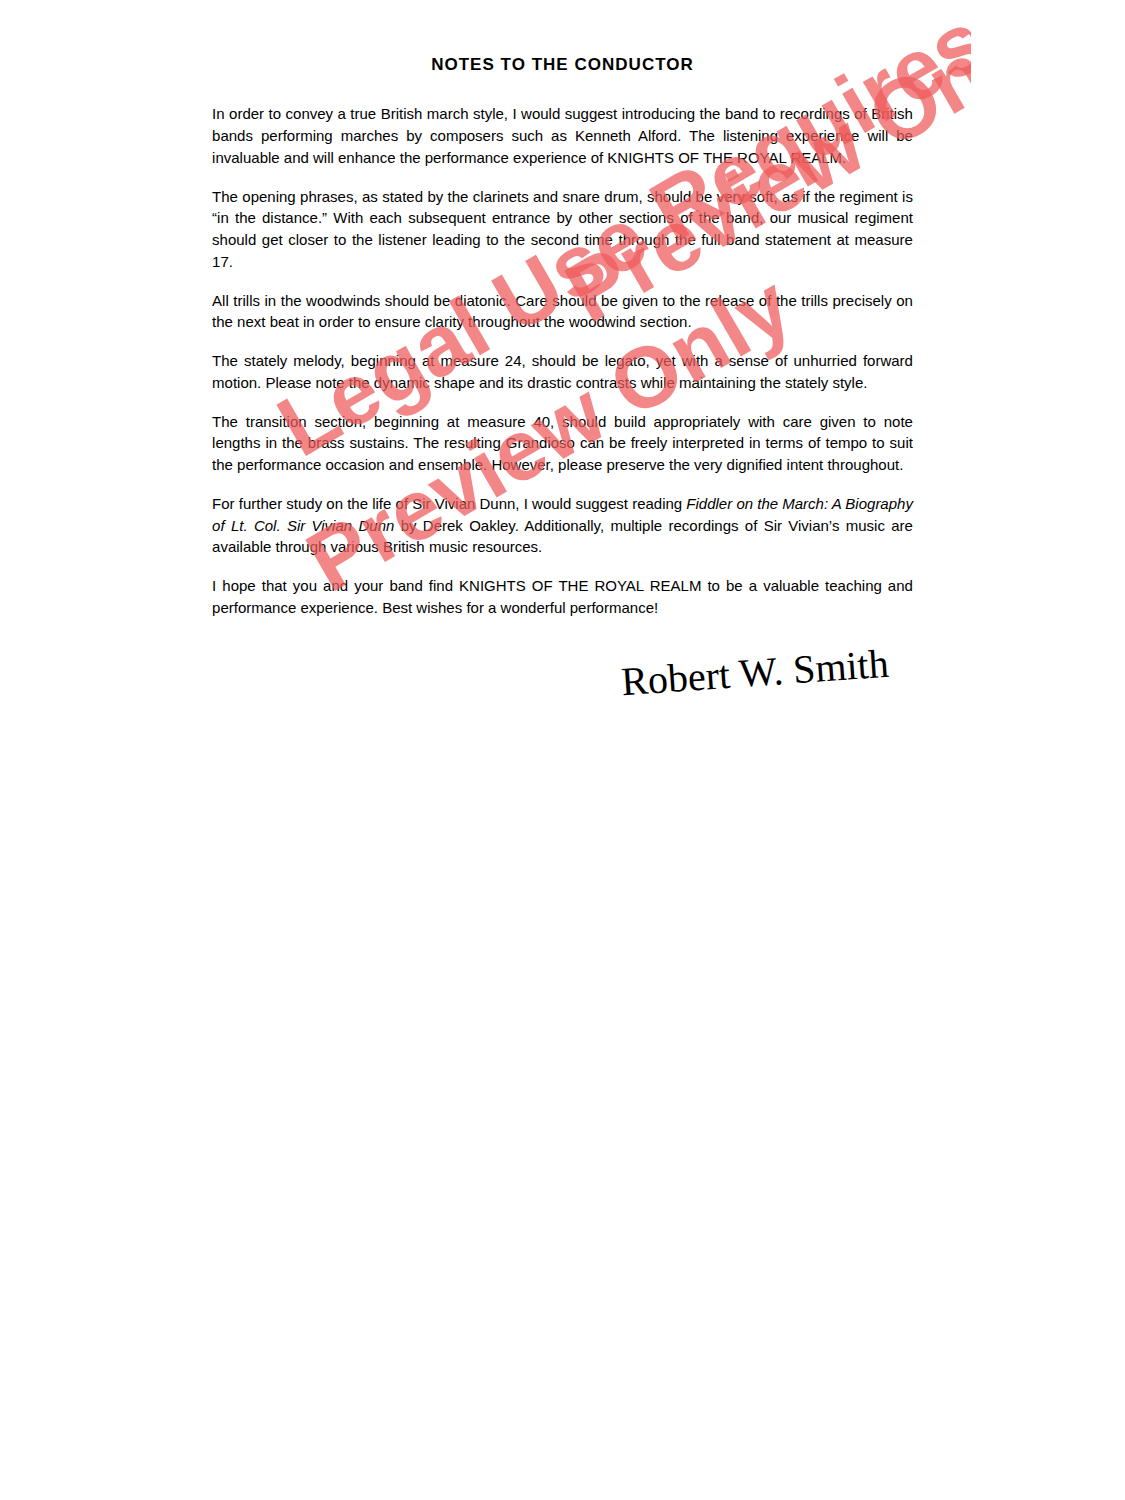NOTES TO THE CONDUCTOR
In order to convey a true British march style, I would suggest introducing the band to recordings of British bands performing marches by composers such as Kenneth Alford. The listening experience will be invaluable and will enhance the performance experience of KNIGHTS OF THE ROYAL REALM.
The opening phrases, as stated by the clarinets and snare drum, should be very soft, as if the regiment is “in the distance.” With each subsequent entrance by other sections of the band, our musical regiment should get closer to the listener leading to the second time through the full band statement at measure 17.
All trills in the woodwinds should be diatonic. Care should be given to the release of the trills precisely on the next beat in order to ensure clarity throughout the woodwind section.
The stately melody, beginning at measure 24, should be legato, yet with a sense of unhurried forward motion. Please note the dynamic shape and its drastic contrasts while maintaining the stately style.
The transition section, beginning at measure 40, should build appropriately with care given to note lengths in the brass sustains. The resulting Grandioso can be freely interpreted in terms of tempo to suit the performance occasion and ensemble. However, please preserve the very dignified intent throughout.
For further study on the life of Sir Vivian Dunn, I would suggest reading Fiddler on the March: A Biography of Lt. Col. Sir Vivian Dunn by Derek Oakley. Additionally, multiple recordings of Sir Vivian’s music are available through various British music resources.
I hope that you and your band find KNIGHTS OF THE ROYAL REALM to be a valuable teaching and performance experience. Best wishes for a wonderful performance!
Robert W. Smith
Preview Only
Legal Use Requires Purchase
Preview Only